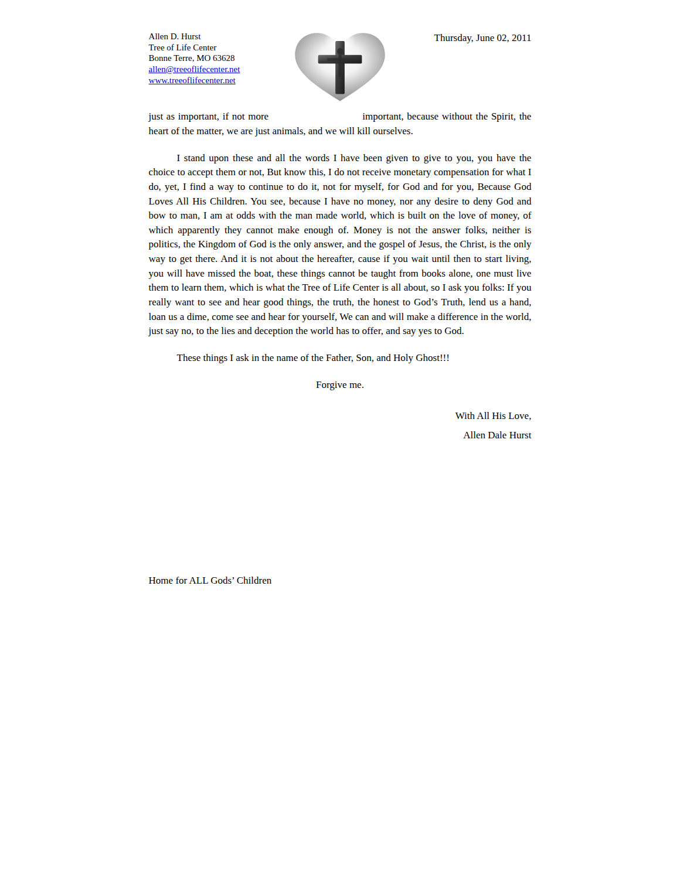Allen D. Hurst
Tree of Life Center
Bonne Terre, MO 63628
allen@treeoflifecenter.net
www.treeoflifecenter.net
Thursday, June 02, 2011
just as important, if not more important, because without the Spirit, the heart of the matter, we are just animals, and we will kill ourselves.
I stand upon these and all the words I have been given to give to you, you have the choice to accept them or not, But know this, I do not receive monetary compensation for what I do, yet, I find a way to continue to do it, not for myself, for God and for you, Because God Loves All His Children. You see, because I have no money, nor any desire to deny God and bow to man, I am at odds with the man made world, which is built on the love of money, of which apparently they cannot make enough of. Money is not the answer folks, neither is politics, the Kingdom of God is the only answer, and the gospel of Jesus, the Christ, is the only way to get there. And it is not about the hereafter, cause if you wait until then to start living, you will have missed the boat, these things cannot be taught from books alone, one must live them to learn them, which is what the Tree of Life Center is all about, so I ask you folks: If you really want to see and hear good things, the truth, the honest to God’s Truth, lend us a hand, loan us a dime, come see and hear for yourself, We can and will make a difference in the world, just say no, to the lies and deception the world has to offer, and say yes to God.
These things I ask in the name of the Father, Son, and Holy Ghost!!!
Forgive me.
With All His Love,
Allen Dale Hurst
Home for ALL Gods’ Children